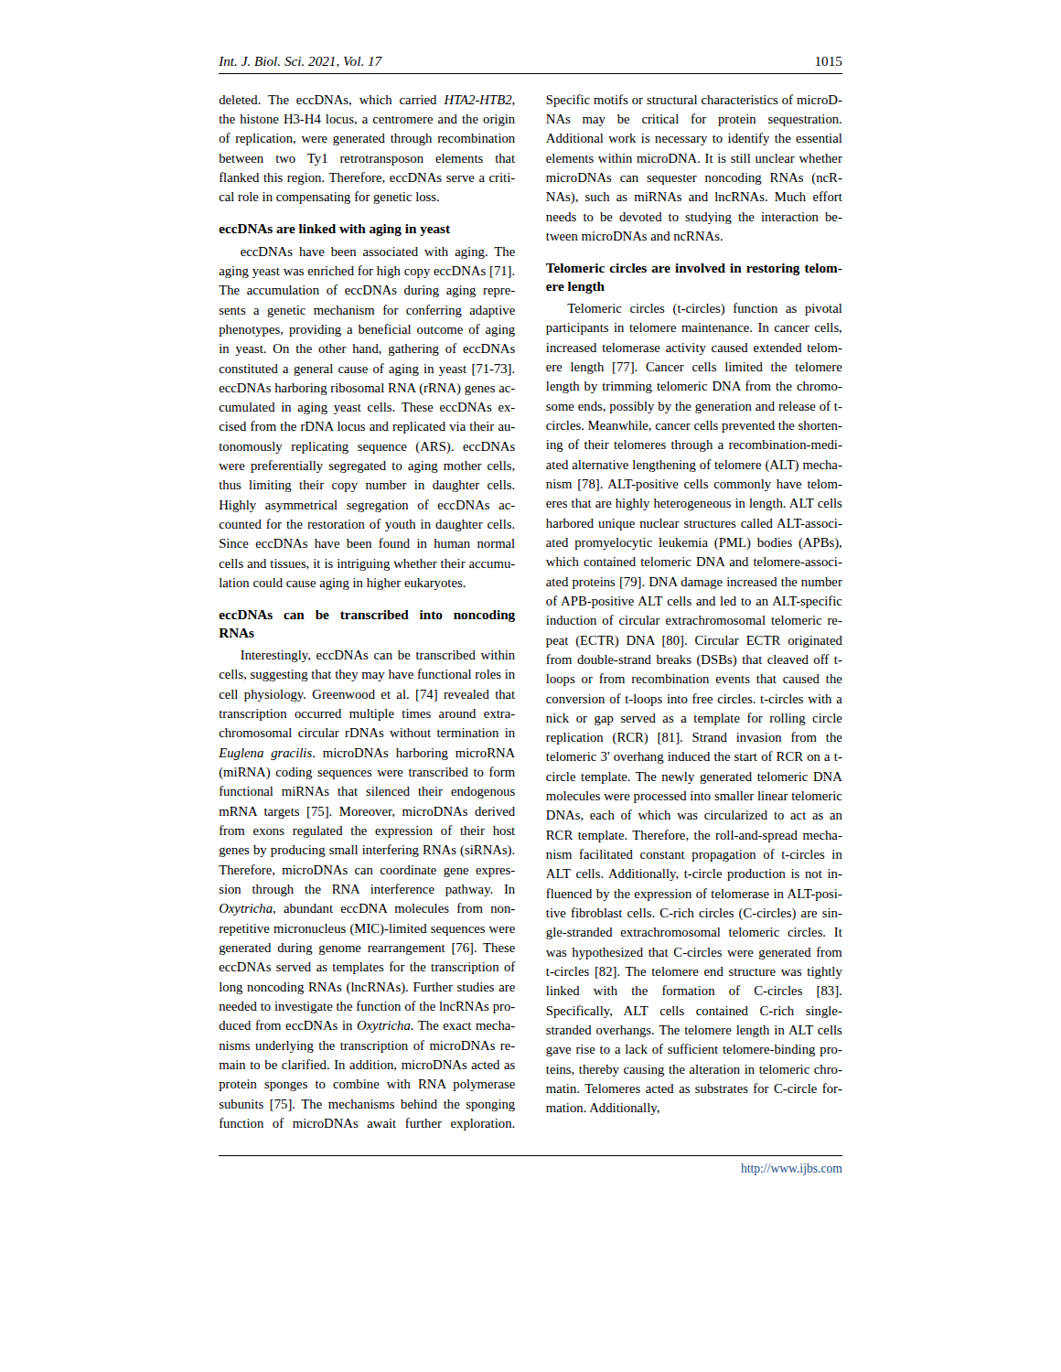Int. J. Biol. Sci. 2021, Vol. 17 1015
deleted. The eccDNAs, which carried HTA2-HTB2, the histone H3-H4 locus, a centromere and the origin of replication, were generated through recombination between two Ty1 retrotransposon elements that flanked this region. Therefore, eccDNAs serve a critical role in compensating for genetic loss.
eccDNAs are linked with aging in yeast
eccDNAs have been associated with aging. The aging yeast was enriched for high copy eccDNAs [71]. The accumulation of eccDNAs during aging represents a genetic mechanism for conferring adaptive phenotypes, providing a beneficial outcome of aging in yeast. On the other hand, gathering of eccDNAs constituted a general cause of aging in yeast [71-73]. eccDNAs harboring ribosomal RNA (rRNA) genes accumulated in aging yeast cells. These eccDNAs excised from the rDNA locus and replicated via their autonomously replicating sequence (ARS). eccDNAs were preferentially segregated to aging mother cells, thus limiting their copy number in daughter cells. Highly asymmetrical segregation of eccDNAs accounted for the restoration of youth in daughter cells. Since eccDNAs have been found in human normal cells and tissues, it is intriguing whether their accumulation could cause aging in higher eukaryotes.
eccDNAs can be transcribed into noncoding RNAs
Interestingly, eccDNAs can be transcribed within cells, suggesting that they may have functional roles in cell physiology. Greenwood et al. [74] revealed that transcription occurred multiple times around extrachromosomal circular rDNAs without termination in Euglena gracilis. microDNAs harboring microRNA (miRNA) coding sequences were transcribed to form functional miRNAs that silenced their endogenous mRNA targets [75]. Moreover, microDNAs derived from exons regulated the expression of their host genes by producing small interfering RNAs (siRNAs). Therefore, microDNAs can coordinate gene expression through the RNA interference pathway. In Oxytricha, abundant eccDNA molecules from nonrepetitive micronucleus (MIC)-limited sequences were generated during genome rearrangement [76]. These eccDNAs served as templates for the transcription of long noncoding RNAs (lncRNAs). Further studies are needed to investigate the function of the lncRNAs produced from eccDNAs in Oxytricha. The exact mechanisms underlying the transcription of microDNAs remain to be clarified. In addition, microDNAs acted as protein sponges to combine with RNA polymerase subunits [75]. The mechanisms behind the sponging function of microDNAs await further exploration. Specific motifs or structural characteristics of microDNAs may be critical for protein sequestration. Additional work is necessary to identify the essential elements within microDNA. It is still unclear whether microDNAs can sequester noncoding RNAs (ncRNAs), such as miRNAs and lncRNAs. Much effort needs to be devoted to studying the interaction between microDNAs and ncRNAs.
Telomeric circles are involved in restoring telomere length
Telomeric circles (t-circles) function as pivotal participants in telomere maintenance. In cancer cells, increased telomerase activity caused extended telomere length [77]. Cancer cells limited the telomere length by trimming telomeric DNA from the chromosome ends, possibly by the generation and release of t-circles. Meanwhile, cancer cells prevented the shortening of their telomeres through a recombination-mediated alternative lengthening of telomere (ALT) mechanism [78]. ALT-positive cells commonly have telomeres that are highly heterogeneous in length. ALT cells harbored unique nuclear structures called ALT-associated promyelocytic leukemia (PML) bodies (APBs), which contained telomeric DNA and telomere-associated proteins [79]. DNA damage increased the number of APB-positive ALT cells and led to an ALT-specific induction of circular extrachromosomal telomeric repeat (ECTR) DNA [80]. Circular ECTR originated from double-strand breaks (DSBs) that cleaved off t-loops or from recombination events that caused the conversion of t-loops into free circles. t-circles with a nick or gap served as a template for rolling circle replication (RCR) [81]. Strand invasion from the telomeric 3' overhang induced the start of RCR on a t-circle template. The newly generated telomeric DNA molecules were processed into smaller linear telomeric DNAs, each of which was circularized to act as an RCR template. Therefore, the roll-and-spread mechanism facilitated constant propagation of t-circles in ALT cells. Additionally, t-circle production is not influenced by the expression of telomerase in ALT-positive fibroblast cells. C-rich circles (C-circles) are single-stranded extrachromosomal telomeric circles. It was hypothesized that C-circles were generated from t-circles [82]. The telomere end structure was tightly linked with the formation of C-circles [83]. Specifically, ALT cells contained C-rich single-stranded overhangs. The telomere length in ALT cells gave rise to a lack of sufficient telomere-binding proteins, thereby causing the alteration in telomeric chromatin. Telomeres acted as substrates for C-circle formation. Additionally,
http://www.ijbs.com